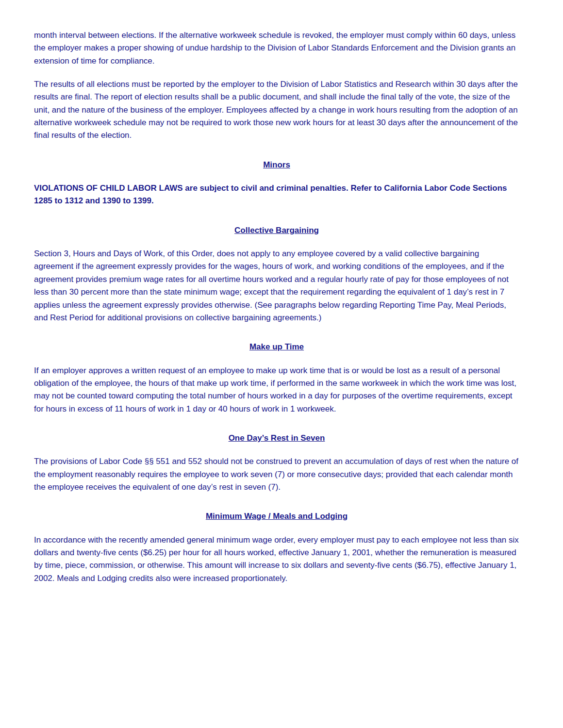month interval between elections. If the alternative workweek schedule is revoked, the employer must comply within 60 days, unless the employer makes a proper showing of undue hardship to the Division of Labor Standards Enforcement and the Division grants an extension of time for compliance.
The results of all elections must be reported by the employer to the Division of Labor Statistics and Research within 30 days after the results are final. The report of election results shall be a public document, and shall include the final tally of the vote, the size of the unit, and the nature of the business of the employer. Employees affected by a change in work hours resulting from the adoption of an alternative workweek schedule may not be required to work those new work hours for at least 30 days after the announcement of the final results of the election.
Minors
VIOLATIONS OF CHILD LABOR LAWS are subject to civil and criminal penalties. Refer to California Labor Code Sections 1285 to 1312 and 1390 to 1399.
Collective Bargaining
Section 3, Hours and Days of Work, of this Order, does not apply to any employee covered by a valid collective bargaining agreement if the agreement expressly provides for the wages, hours of work, and working conditions of the employees, and if the agreement provides premium wage rates for all overtime hours worked and a regular hourly rate of pay for those employees of not less than 30 percent more than the state minimum wage; except that the requirement regarding the equivalent of 1 day’s rest in 7 applies unless the agreement expressly provides otherwise. (See paragraphs below regarding Reporting Time Pay, Meal Periods, and Rest Period for additional provisions on collective bargaining agreements.)
Make up Time
If an employer approves a written request of an employee to make up work time that is or would be lost as a result of a personal obligation of the employee, the hours of that make up work time, if performed in the same workweek in which the work time was lost, may not be counted toward computing the total number of hours worked in a day for purposes of the overtime requirements, except for hours in excess of 11 hours of work in 1 day or 40 hours of work in 1 workweek.
One Day’s Rest in Seven
The provisions of Labor Code §§ 551 and 552 should not be construed to prevent an accumulation of days of rest when the nature of the employment reasonably requires the employee to work seven (7) or more consecutive days; provided that each calendar month the employee receives the equivalent of one day’s rest in seven (7).
Minimum Wage / Meals and Lodging
In accordance with the recently amended general minimum wage order, every employer must pay to each employee not less than six dollars and twenty-five cents ($6.25) per hour for all hours worked, effective January 1, 2001, whether the remuneration is measured by time, piece, commission, or otherwise. This amount will increase to six dollars and seventy-five cents ($6.75), effective January 1, 2002. Meals and Lodging credits also were increased proportionately.